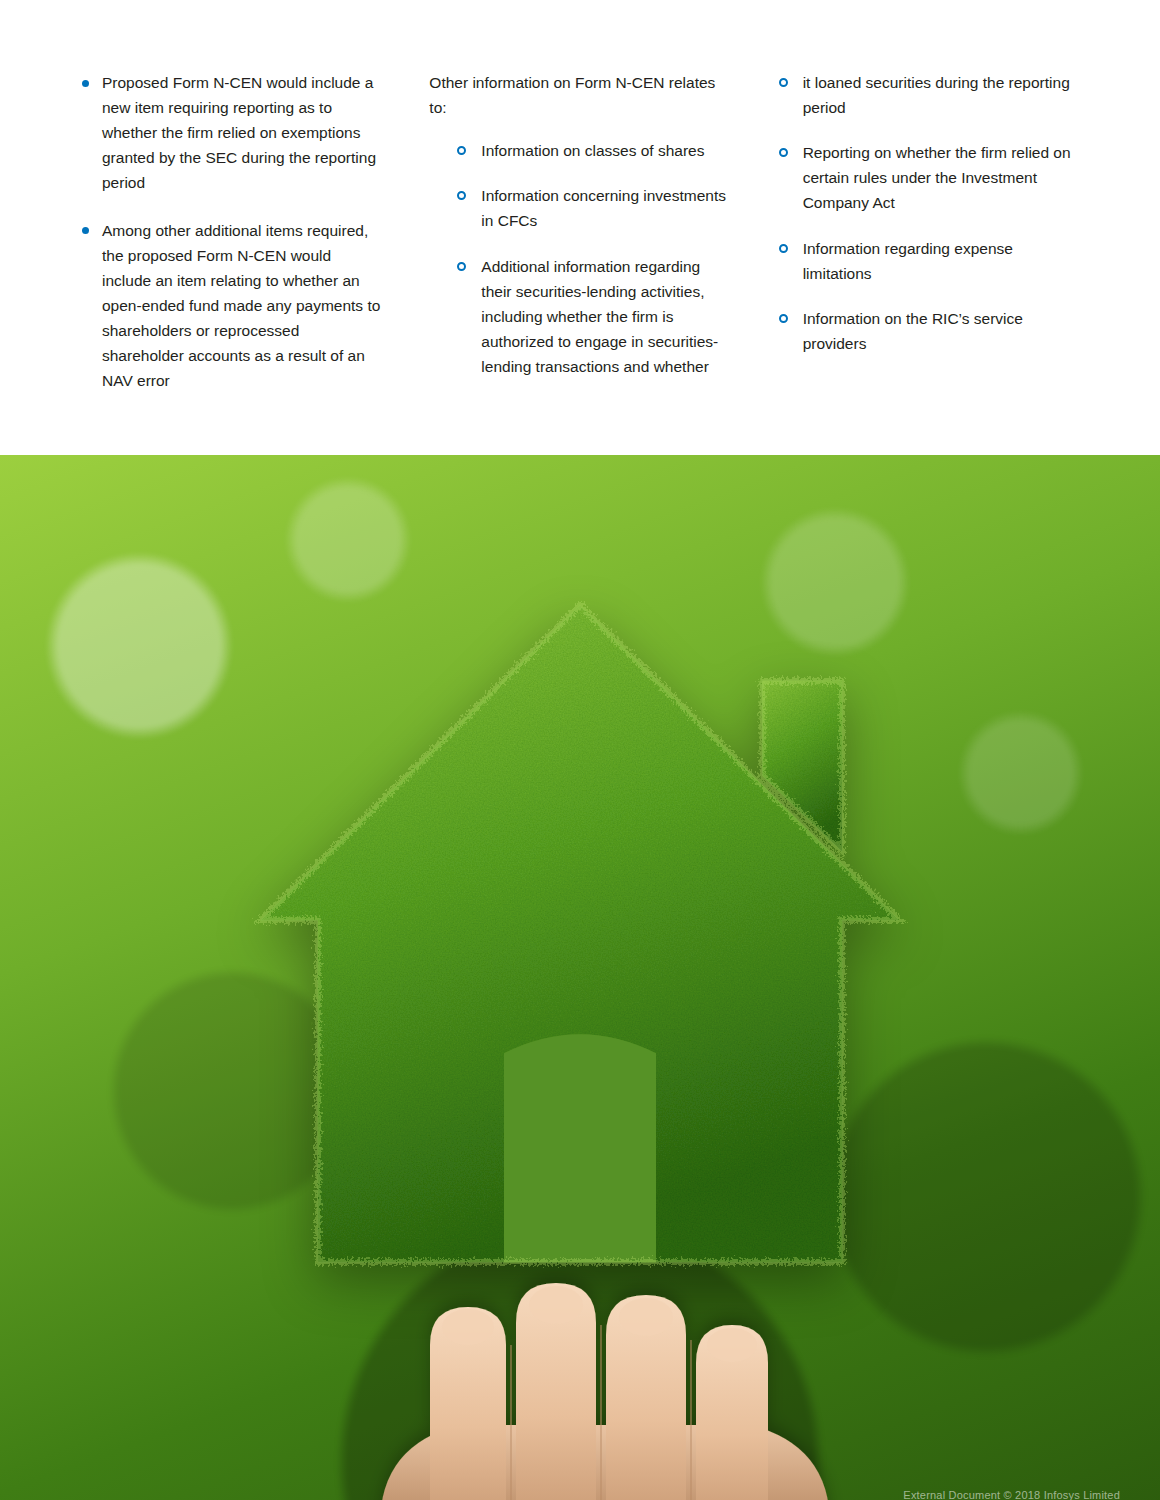Proposed Form N-CEN would include a new item requiring reporting as to whether the firm relied on exemptions granted by the SEC during the reporting period
Among other additional items required, the proposed Form N-CEN would include an item relating to whether an open-ended fund made any payments to shareholders or reprocessed shareholder accounts as a result of an NAV error
Other information on Form N-CEN relates to:
Information on classes of shares
Information concerning investments in CFCs
Additional information regarding their securities-lending activities, including whether the firm is authorized to engage in securities-lending transactions and whether
it loaned securities during the reporting period
Reporting on whether the firm relied on certain rules under the Investment Company Act
Information regarding expense limitations
Information on the RIC’s service providers
External Document © 2018 Infosys Limited